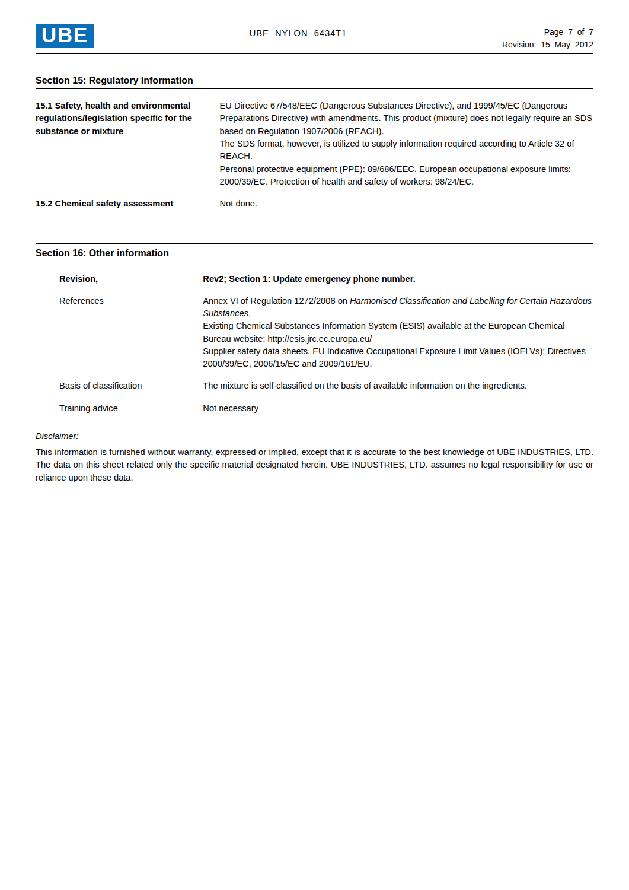UBE
UBE NYLON 6434T1
Page 7 of 7
Revision: 15 May 2012
Section 15: Regulatory information
| 15.1 Safety, health and environmental regulations/legislation specific for the substance or mixture | EU Directive 67/548/EEC (Dangerous Substances Directive), and 1999/45/EC (Dangerous Preparations Directive) with amendments. This product (mixture) does not legally require an SDS based on Regulation 1907/2006 (REACH). The SDS format, however, is utilized to supply information required according to Article 32 of REACH. Personal protective equipment (PPE): 89/686/EEC. European occupational exposure limits: 2000/39/EC. Protection of health and safety of workers: 98/24/EC. |
| 15.2 Chemical safety assessment | Not done. |
Section 16: Other information
| Revision, | Rev2; Section 1: Update emergency phone number. |
| References | Annex VI of Regulation 1272/2008 on Harmonised Classification and Labelling for Certain Hazardous Substances . Existing Chemical Substances Information System (ESIS) available at the European Chemical Bureau website: http://esis.jrc.ec.europa.eu/ Supplier safety data sheets. EU Indicative Occupational Exposure Limit Values (IOELVs): Directives 2000/39/EC, 2006/15/EC and 2009/161/EU. |
| Basis of classification | The mixture is self-classified on the basis of available information on the ingredients. |
| Training advice | Not necessary |
Disclaimer:
This information is furnished without warranty, expressed or implied, except that it is accurate to the best knowledge of UBE INDUSTRIES, LTD. The data on this sheet related only the specific material designated herein. UBE INDUSTRIES, LTD. assumes no legal responsibility for use or reliance upon these data.